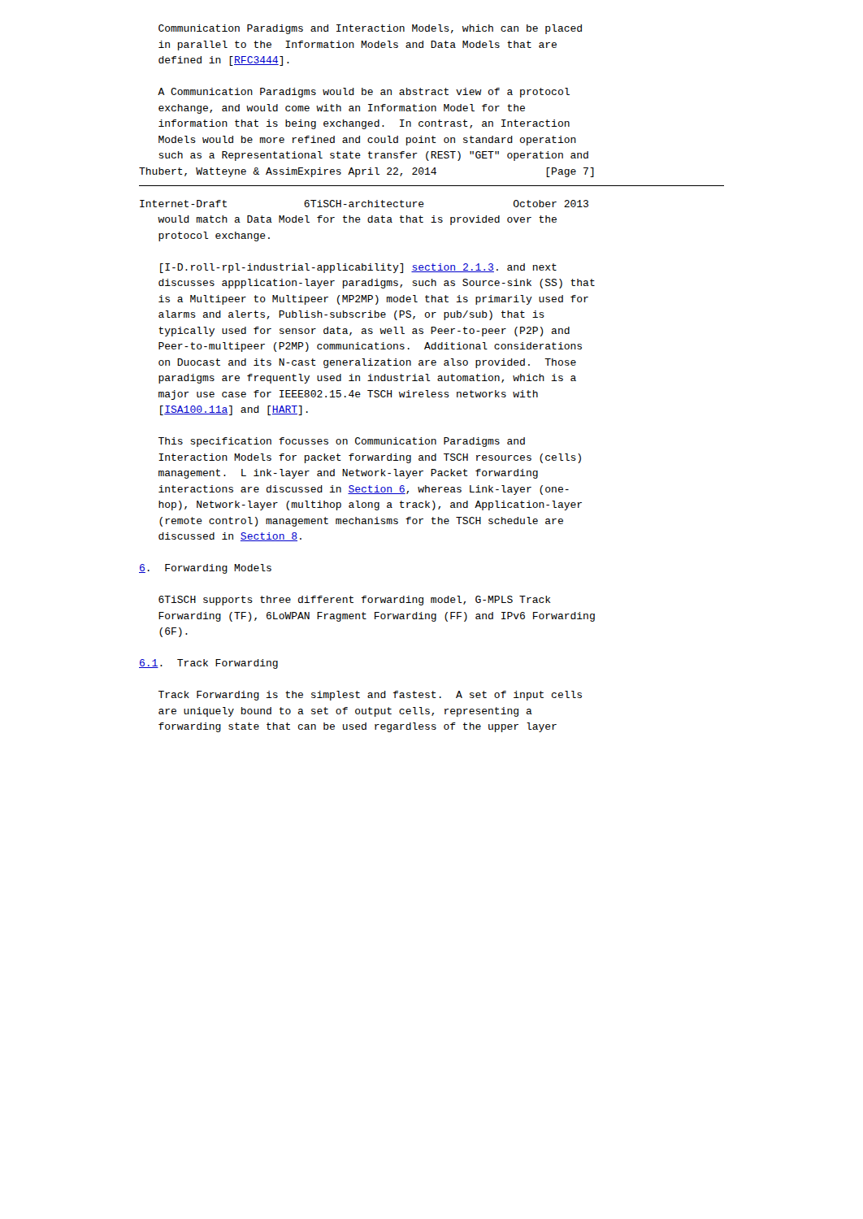Communication Paradigms and Interaction Models, which can be placed
   in parallel to the  Information Models and Data Models that are
   defined in [RFC3444].

   A Communication Paradigms would be an abstract view of a protocol
   exchange, and would come with an Information Model for the
   information that is being exchanged.  In contrast, an Interaction
   Models would be more refined and could point on standard operation
   such as a Representational state transfer (REST) "GET" operation and
Thubert, Watteyne & AssimExpires April 22, 2014                 [Page 7]
Internet-Draft            6TiSCH-architecture              October 2013
   would match a Data Model for the data that is provided over the
   protocol exchange.

   [I-D.roll-rpl-industrial-applicability] section 2.1.3. and next
   discusses appplication-layer paradigms, such as Source-sink (SS) that
   is a Multipeer to Multipeer (MP2MP) model that is primarily used for
   alarms and alerts, Publish-subscribe (PS, or pub/sub) that is
   typically used for sensor data, as well as Peer-to-peer (P2P) and
   Peer-to-multipeer (P2MP) communications.  Additional considerations
   on Duocast and its N-cast generalization are also provided.  Those
   paradigms are frequently used in industrial automation, which is a
   major use case for IEEE802.15.4e TSCH wireless networks with
   [ISA100.11a] and [HART].

   This specification focusses on Communication Paradigms and
   Interaction Models for packet forwarding and TSCH resources (cells)
   management.  L ink-layer and Network-layer Packet forwarding
   interactions are discussed in Section 6, whereas Link-layer (one-
   hop), Network-layer (multihop along a track), and Application-layer
   (remote control) management mechanisms for the TSCH schedule are
   discussed in Section 8.

6.  Forwarding Models

   6TiSCH supports three different forwarding model, G-MPLS Track
   Forwarding (TF), 6LoWPAN Fragment Forwarding (FF) and IPv6 Forwarding
   (6F).

6.1.  Track Forwarding

   Track Forwarding is the simplest and fastest.  A set of input cells
   are uniquely bound to a set of output cells, representing a
   forwarding state that can be used regardless of the upper layer